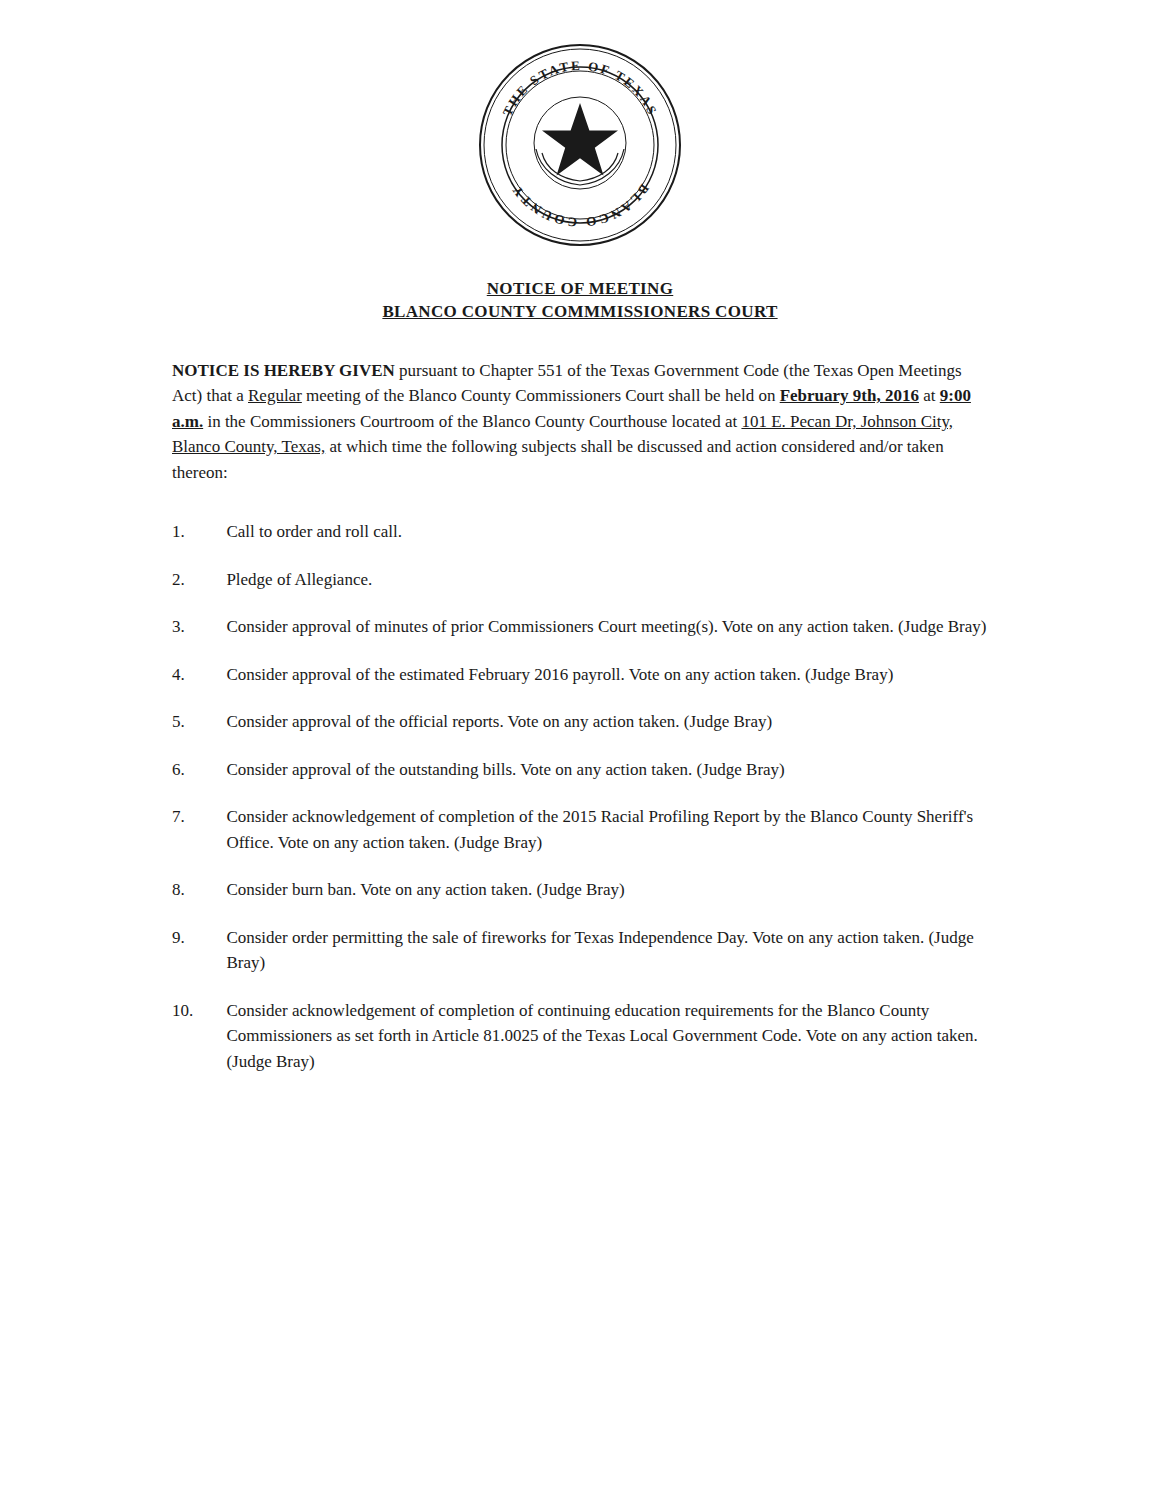THE STATE OF TEXAS BLANCO COUNTY
NOTICE OF MEETING
BLANCO COUNTY COMMMISSIONERS COURT
NOTICE IS HEREBY GIVEN pursuant to Chapter 551 of the Texas Government Code (the Texas Open Meetings Act) that a Regular meeting of the Blanco County Commissioners Court shall be held on February 9th, 2016 at 9:00 a.m. in the Commissioners Courtroom of the Blanco County Courthouse located at 101 E. Pecan Dr, Johnson City, Blanco County, Texas, at which time the following subjects shall be discussed and action considered and/or taken thereon:
Call to order and roll call.
Pledge of Allegiance.
Consider approval of minutes of prior Commissioners Court meeting(s). Vote on any action taken. (Judge Bray)
Consider approval of the estimated February 2016 payroll. Vote on any action taken. (Judge Bray)
Consider approval of the official reports. Vote on any action taken. (Judge Bray)
Consider approval of the outstanding bills. Vote on any action taken. (Judge Bray)
Consider acknowledgement of completion of the 2015 Racial Profiling Report by the Blanco County Sheriff's Office. Vote on any action taken. (Judge Bray)
Consider burn ban. Vote on any action taken. (Judge Bray)
Consider order permitting the sale of fireworks for Texas Independence Day. Vote on any action taken. (Judge Bray)
Consider acknowledgement of completion of continuing education requirements for the Blanco County Commissioners as set forth in Article 81.0025 of the Texas Local Government Code. Vote on any action taken. (Judge Bray)